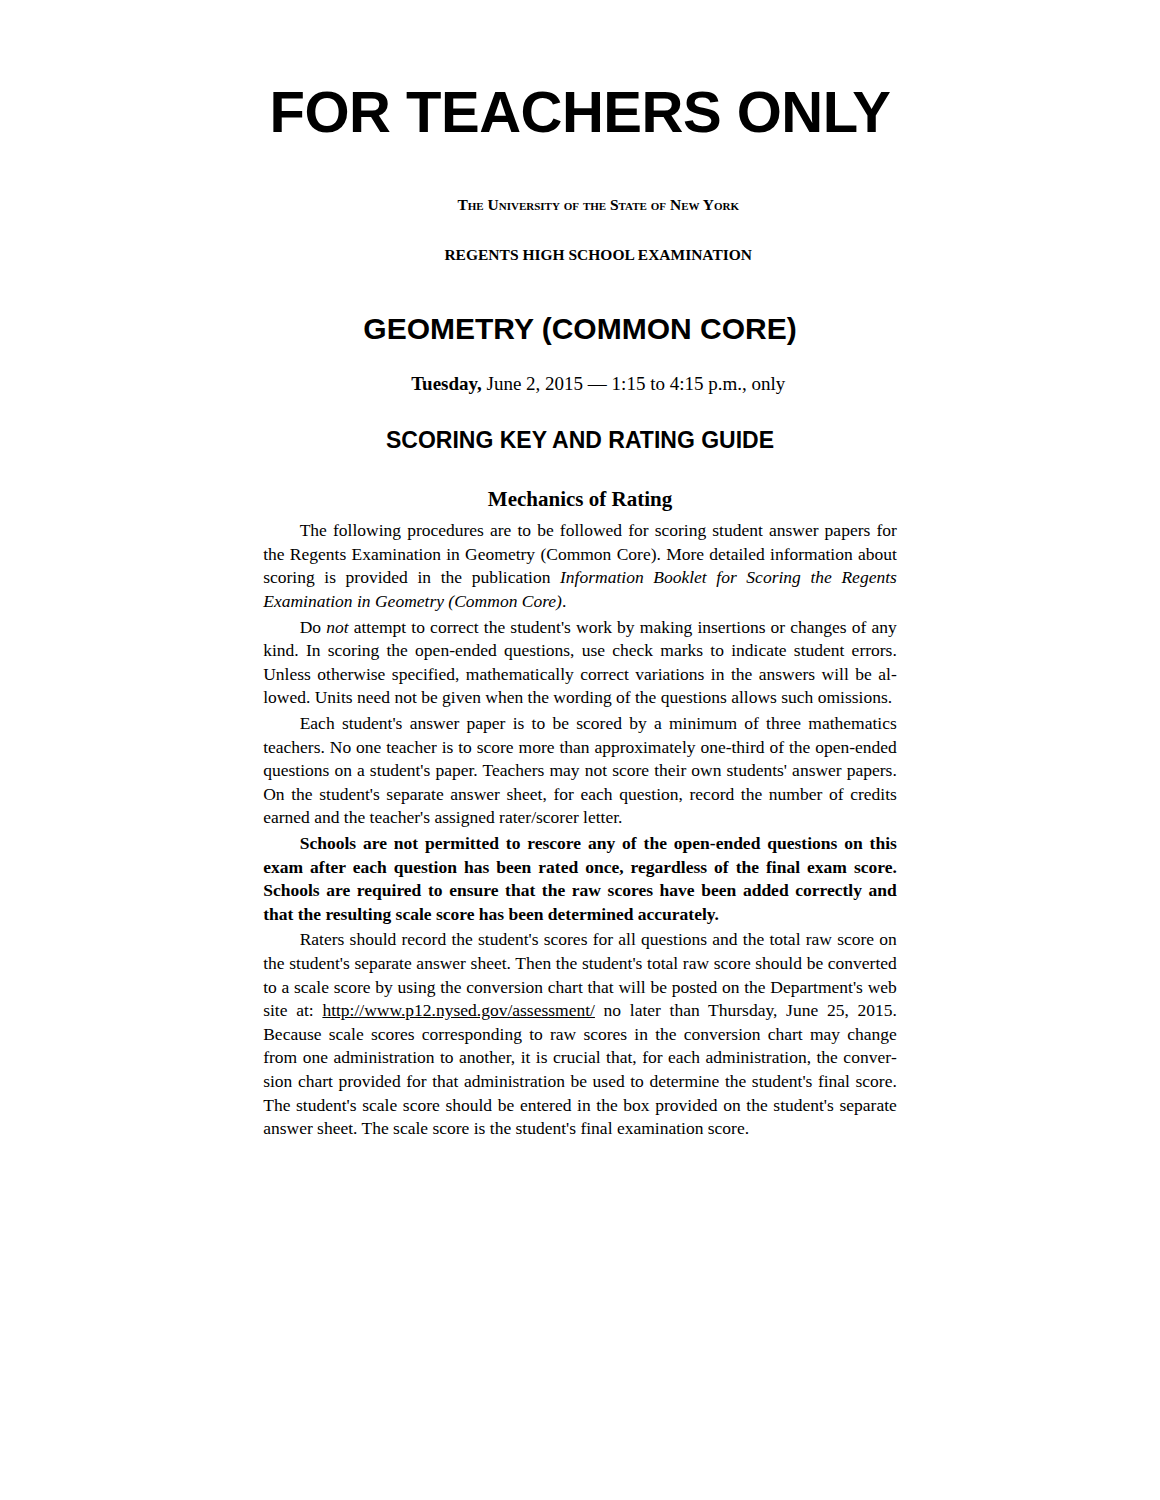FOR TEACHERS ONLY
The University of the State of New York
REGENTS HIGH SCHOOL EXAMINATION
GEOMETRY (COMMON CORE)
Tuesday, June 2, 2015 — 1:15 to 4:15 p.m., only
SCORING KEY AND RATING GUIDE
Mechanics of Rating
The following procedures are to be followed for scoring student answer papers for the Regents Examination in Geometry (Common Core). More detailed information about scoring is provided in the publication Information Booklet for Scoring the Regents Examination in Geometry (Common Core).
Do not attempt to correct the student's work by making insertions or changes of any kind. In scoring the open-ended questions, use check marks to indicate student errors. Unless otherwise specified, mathematically correct variations in the answers will be allowed. Units need not be given when the wording of the questions allows such omissions.
Each student's answer paper is to be scored by a minimum of three mathematics teachers. No one teacher is to score more than approximately one-third of the open-ended questions on a student's paper. Teachers may not score their own students' answer papers. On the student's separate answer sheet, for each question, record the number of credits earned and the teacher's assigned rater/scorer letter.
Schools are not permitted to rescore any of the open-ended questions on this exam after each question has been rated once, regardless of the final exam score. Schools are required to ensure that the raw scores have been added correctly and that the resulting scale score has been determined accurately.
Raters should record the student's scores for all questions and the total raw score on the student's separate answer sheet. Then the student's total raw score should be converted to a scale score by using the conversion chart that will be posted on the Department's web site at: http://www.p12.nysed.gov/assessment/ no later than Thursday, June 25, 2015. Because scale scores corresponding to raw scores in the conversion chart may change from one administration to another, it is crucial that, for each administration, the conversion chart provided for that administration be used to determine the student's final score. The student's scale score should be entered in the box provided on the student's separate answer sheet. The scale score is the student's final examination score.